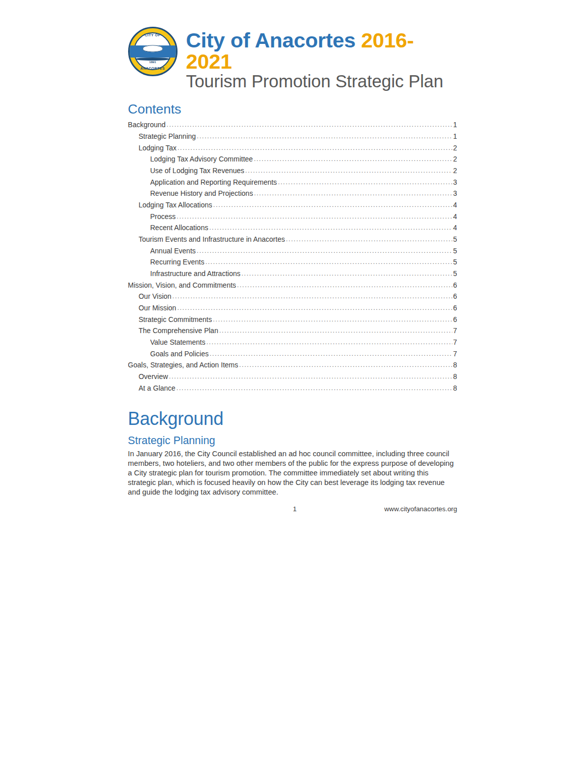CITY OF
1891
ANACORTES
City of Anacortes 2016-2021
Tourism Promotion Strategic Plan
Contents
Background........................................................................................................................................................... 1
Strategic Planning......................................................................................................................................... 1
Lodging Tax.................................................................................................................................................. 2
Lodging Tax Advisory Committee................................................................................................. 2
Use of Lodging Tax Revenues....................................................................................................... 2
Application and Reporting Requirements....................................................................................... 3
Revenue History and Projections................................................................................................. 3
Lodging Tax Allocations................................................................................................................. 4
Process................................................................................................................................. 4
Recent Allocations................................................................................................................. 4
Tourism Events and Infrastructure in Anacortes................................................................................. 5
Annual Events................................................................................................................. 5
Recurring Events................................................................................................................. 5
Infrastructure and Attractions................................................................................................. 5
Mission, Vision, and Commitments................................................................................................................. 6
Our Vision................................................................................................................................. 6
Our Mission................................................................................................................................. 6
Strategic Commitments................................................................................................................. 6
The Comprehensive Plan................................................................................................................. 7
Value Statements................................................................................................................. 7
Goals and Policies................................................................................................................. 7
Goals, Strategies, and Action Items................................................................................................................. 8
Overview................................................................................................................................. 8
At a Glance................................................................................................................................. 8
Background
Strategic Planning
In January 2016, the City Council established an ad hoc council committee, including three council members, two hoteliers, and two other members of the public for the express purpose of developing a City strategic plan for tourism promotion. The committee immediately set about writing this strategic plan, which is focused heavily on how the City can best leverage its lodging tax revenue and guide the lodging tax advisory committee.
1
www.cityofanacortes.org